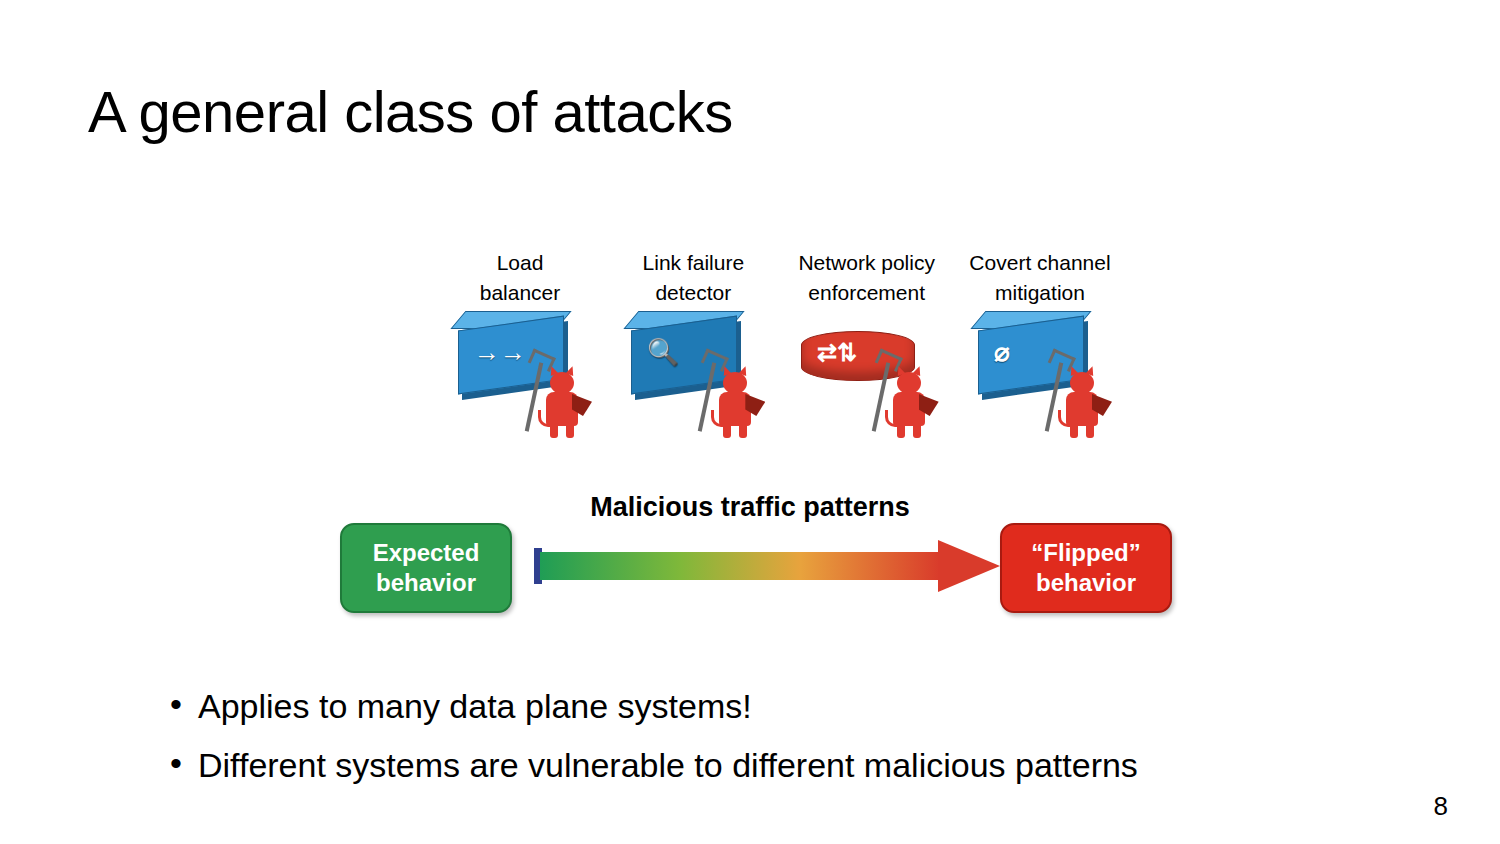A general class of attacks
Load
balancer
Link failure
detector
Network policy
enforcement
Covert channel
mitigation
→→
🔍
⇄⇅
⌀
Malicious traffic patterns
Expected
behavior
“Flipped”
behavior
Applies to many data plane systems!
Different systems are vulnerable to different malicious patterns
8